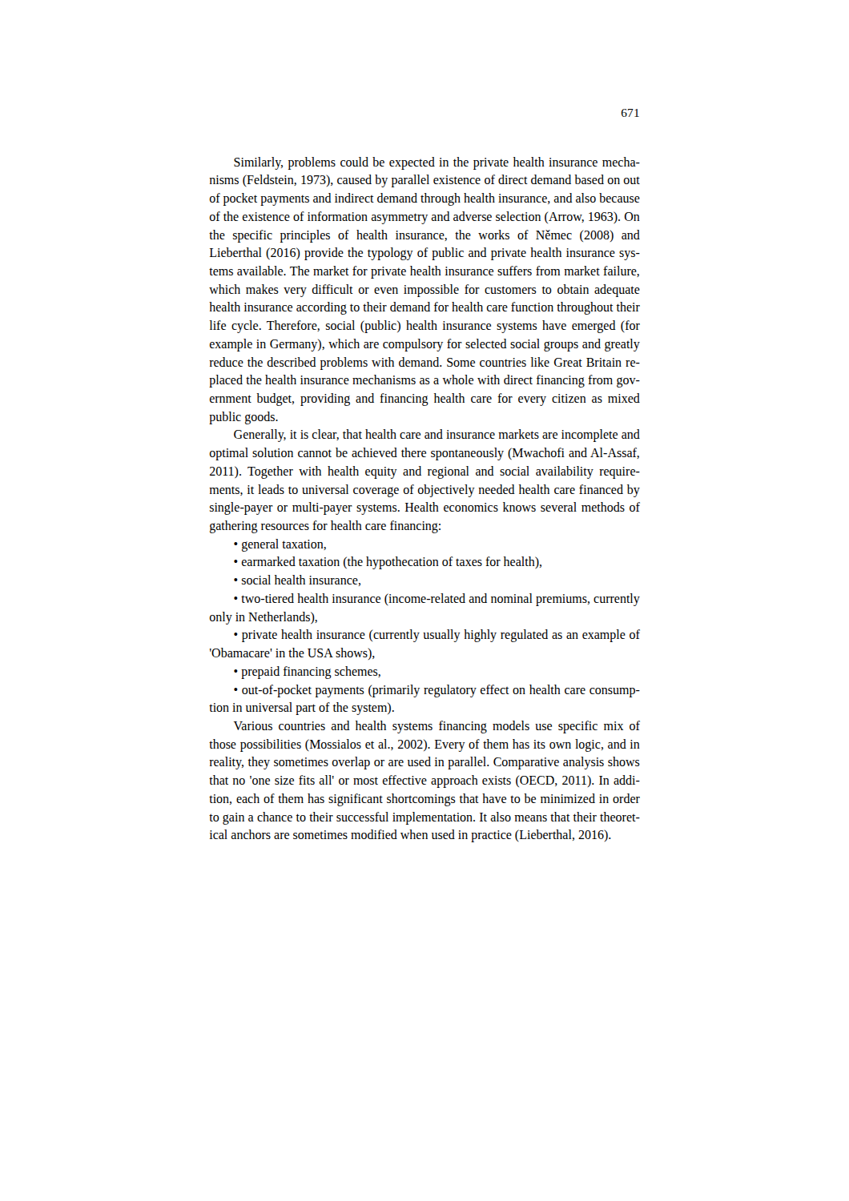671
Similarly, problems could be expected in the private health insurance mechanisms (Feldstein, 1973), caused by parallel existence of direct demand based on out of pocket payments and indirect demand through health insurance, and also because of the existence of information asymmetry and adverse selection (Arrow, 1963). On the specific principles of health insurance, the works of Němec (2008) and Lieberthal (2016) provide the typology of public and private health insurance systems available. The market for private health insurance suffers from market failure, which makes very difficult or even impossible for customers to obtain adequate health insurance according to their demand for health care function throughout their life cycle. Therefore, social (public) health insurance systems have emerged (for example in Germany), which are compulsory for selected social groups and greatly reduce the described problems with demand. Some countries like Great Britain replaced the health insurance mechanisms as a whole with direct financing from government budget, providing and financing health care for every citizen as mixed public goods.
Generally, it is clear, that health care and insurance markets are incomplete and optimal solution cannot be achieved there spontaneously (Mwachofi and Al-Assaf, 2011). Together with health equity and regional and social availability requirements, it leads to universal coverage of objectively needed health care financed by single-payer or multi-payer systems. Health economics knows several methods of gathering resources for health care financing:
general taxation,
earmarked taxation (the hypothecation of taxes for health),
social health insurance,
two-tiered health insurance (income-related and nominal premiums, currently only in Netherlands),
private health insurance (currently usually highly regulated as an example of 'Obamacare' in the USA shows),
prepaid financing schemes,
out-of-pocket payments (primarily regulatory effect on health care consumption in universal part of the system).
Various countries and health systems financing models use specific mix of those possibilities (Mossialos et al., 2002). Every of them has its own logic, and in reality, they sometimes overlap or are used in parallel. Comparative analysis shows that no 'one size fits all' or most effective approach exists (OECD, 2011). In addition, each of them has significant shortcomings that have to be minimized in order to gain a chance to their successful implementation. It also means that their theoretical anchors are sometimes modified when used in practice (Lieberthal, 2016).